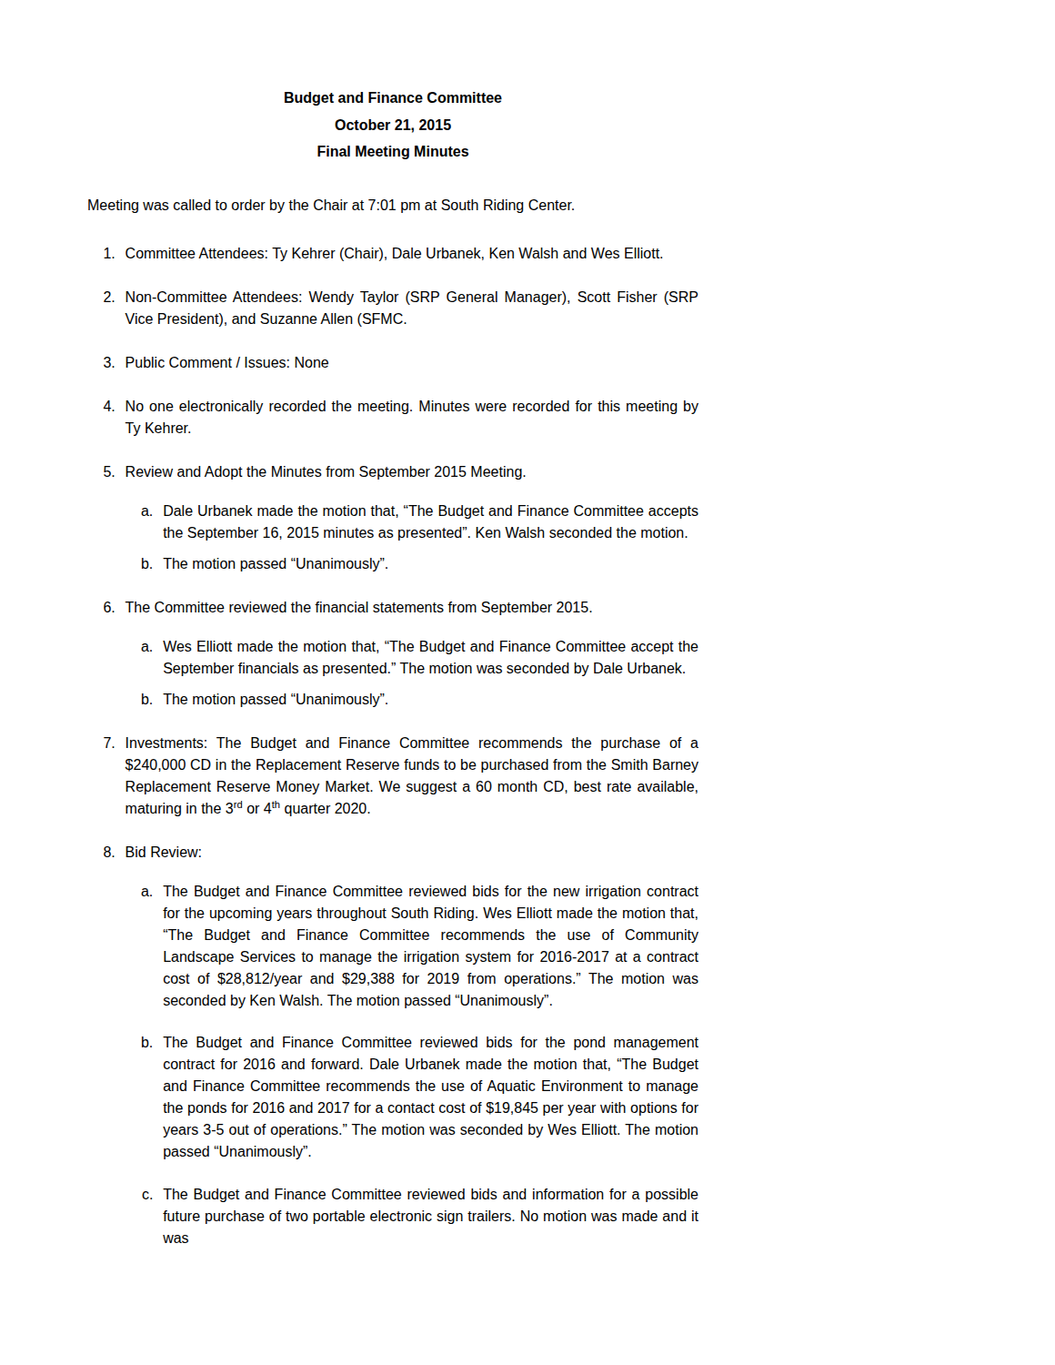Budget and Finance Committee
October 21, 2015
Final Meeting Minutes
Meeting was called to order by the Chair at 7:01 pm at South Riding Center.
Committee Attendees: Ty Kehrer (Chair), Dale Urbanek, Ken Walsh and Wes Elliott.
Non-Committee Attendees: Wendy Taylor (SRP General Manager), Scott Fisher (SRP Vice President), and Suzanne Allen (SFMC.
Public Comment / Issues: None
No one electronically recorded the meeting. Minutes were recorded for this meeting by Ty Kehrer.
Review and Adopt the Minutes from September 2015 Meeting.
Dale Urbanek made the motion that, “The Budget and Finance Committee accepts the September 16, 2015 minutes as presented”. Ken Walsh seconded the motion.
The motion passed “Unanimously”.
The Committee reviewed the financial statements from September 2015.
Wes Elliott made the motion that, “The Budget and Finance Committee accept the September financials as presented.” The motion was seconded by Dale Urbanek.
The motion passed “Unanimously”.
Investments: The Budget and Finance Committee recommends the purchase of a $240,000 CD in the Replacement Reserve funds to be purchased from the Smith Barney Replacement Reserve Money Market. We suggest a 60 month CD, best rate available, maturing in the 3rd or 4th quarter 2020.
Bid Review:
The Budget and Finance Committee reviewed bids for the new irrigation contract for the upcoming years throughout South Riding. Wes Elliott made the motion that, “The Budget and Finance Committee recommends the use of Community Landscape Services to manage the irrigation system for 2016-2017 at a contract cost of $28,812/year and $29,388 for 2019 from operations.” The motion was seconded by Ken Walsh. The motion passed “Unanimously”.
The Budget and Finance Committee reviewed bids for the pond management contract for 2016 and forward. Dale Urbanek made the motion that, “The Budget and Finance Committee recommends the use of Aquatic Environment to manage the ponds for 2016 and 2017 for a contact cost of $19,845 per year with options for years 3-5 out of operations.” The motion was seconded by Wes Elliott. The motion passed “Unanimously”.
The Budget and Finance Committee reviewed bids and information for a possible future purchase of two portable electronic sign trailers. No motion was made and it was